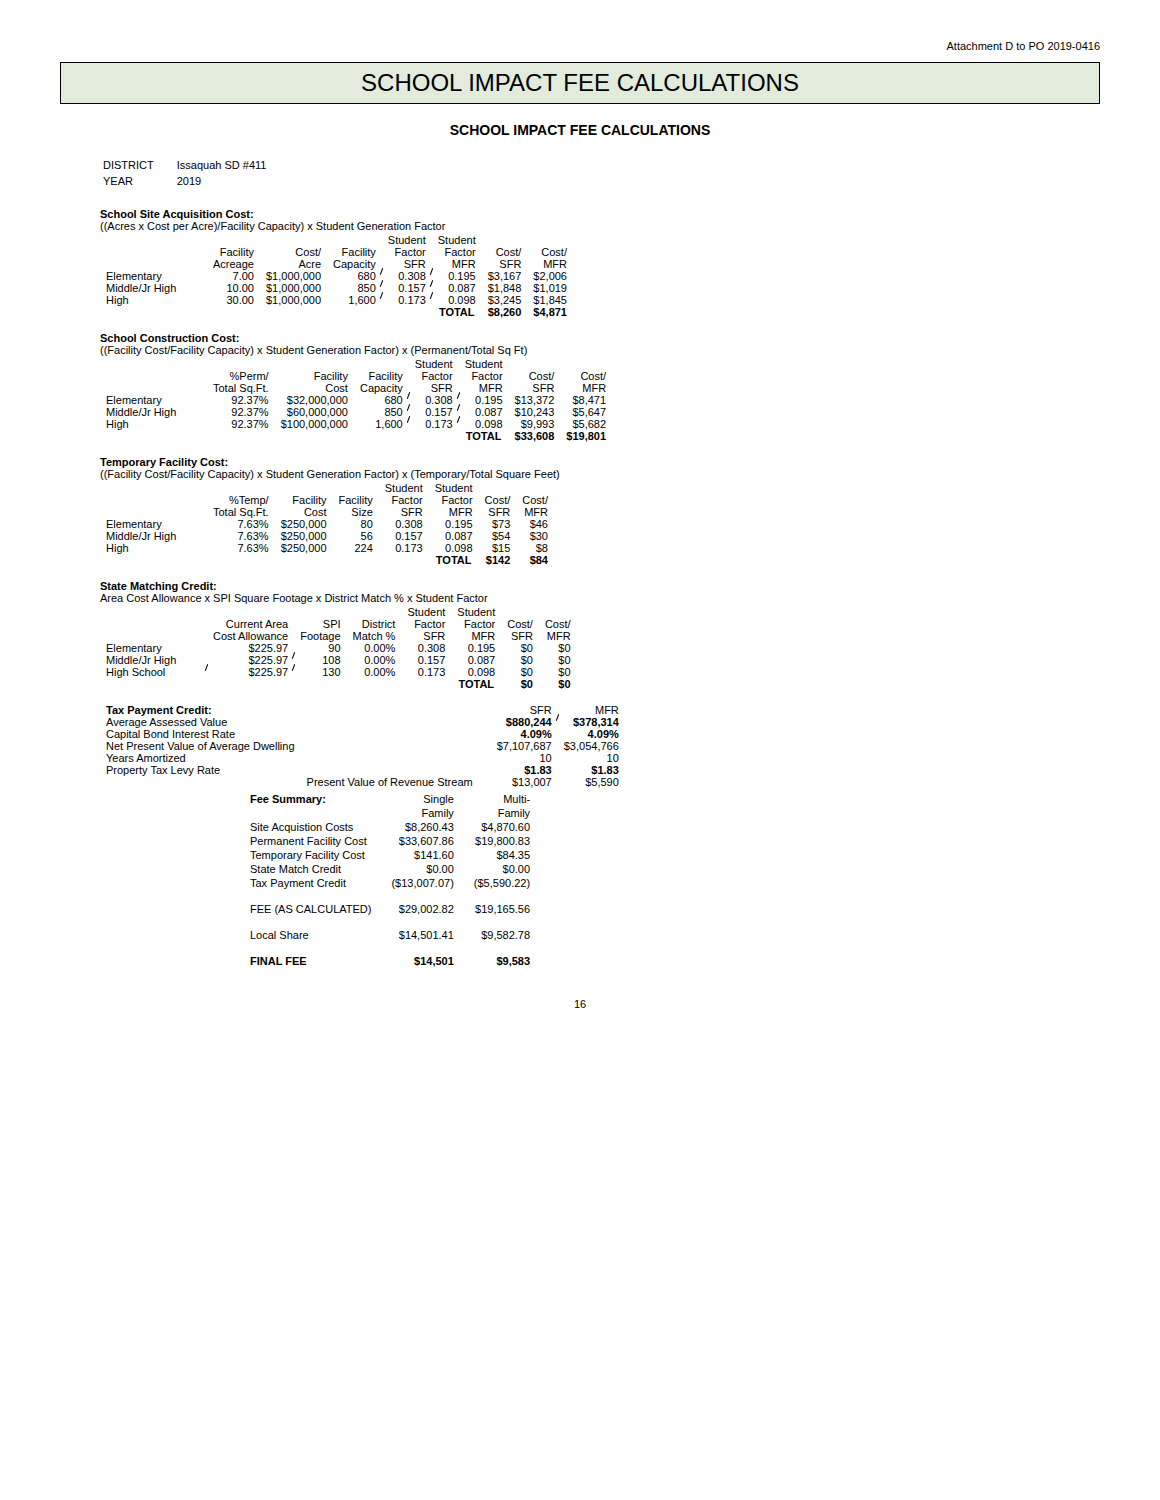Attachment D to PO 2019-0416
SCHOOL IMPACT FEE CALCULATIONS
SCHOOL IMPACT FEE CALCULATIONS
| DISTRICT | Issaquah SD #411 |
| YEAR | 2019 |
School Site Acquisition Cost:
((Acres x Cost per Acre)/Facility Capacity) x Student Generation Factor
| | | | | Student | Student | | |
| --- | --- | --- | --- | --- | --- | --- | --- |
| | Facility | Cost/ | Facility | Factor | Factor | Cost/ | Cost/ |
| | Acreage | Acre | Capacity | SFR | MFR | SFR | MFR |
| Elementary | 7.00 | $1,000,000 | 680 | 0.308 | 0.195 | $3,167 | $2,006 |
| Middle/Jr High | 10.00 | $1,000,000 | 850 | 0.157 | 0.087 | $1,848 | $1,019 |
| High | 30.00 | $1,000,000 | 1,600 | 0.173 | 0.098 | $3,245 | $1,845 |
| | | | | | TOTAL | $8,260 | $4,871 |
School Construction Cost:
((Facility Cost/Facility Capacity) x Student Generation Factor) x (Permanent/Total Sq Ft)
| | | | | Student | Student | | |
| --- | --- | --- | --- | --- | --- | --- | --- |
| | %Perm/ | Facility | Facility | Factor | Factor | Cost/ | Cost/ |
| | Total Sq.Ft. | Cost | Capacity | SFR | MFR | SFR | MFR |
| Elementary | 92.37% | $32,000,000 | 680 | 0.308 | 0.195 | $13,372 | $8,471 |
| Middle/Jr High | 92.37% | $60,000,000 | 850 | 0.157 | 0.087 | $10,243 | $5,647 |
| High | 92.37% | $100,000,000 | 1,600 | 0.173 | 0.098 | $9,993 | $5,682 |
| | | | | | TOTAL | $33,608 | $19,801 |
Temporary Facility Cost:
((Facility Cost/Facility Capacity) x Student Generation Factor) x (Temporary/Total Square Feet)
| | | | | Student | Student | | |
| --- | --- | --- | --- | --- | --- | --- | --- |
| | %Temp/ | Facility | Facility | Factor | Factor | Cost/ | Cost/ |
| | Total Sq.Ft. | Cost | Size | SFR | MFR | SFR | MFR |
| Elementary | 7.63% | $250,000 | 80 | 0.308 | 0.195 | $73 | $46 |
| Middle/Jr High | 7.63% | $250,000 | 56 | 0.157 | 0.087 | $54 | $30 |
| High | 7.63% | $250,000 | 224 | 0.173 | 0.098 | $15 | $8 |
| | | | | | TOTAL | $142 | $84 |
State Matching Credit:
Area Cost Allowance x SPI Square Footage x District Match % x Student Factor
| | | | | Student | Student | | |
| --- | --- | --- | --- | --- | --- | --- | --- |
| | Current Area | SPI | District | Factor | Factor | Cost/ | Cost/ |
| | Cost Allowance | Footage | Match % | SFR | MFR | SFR | MFR |
| Elementary | $225.97 | 90 | 0.00% | 0.308 | 0.195 | $0 | $0 |
| Middle/Jr High | $225.97 | 108 | 0.00% | 0.157 | 0.087 | $0 | $0 |
| High School | $225.97 | 130 | 0.00% | 0.173 | 0.098 | $0 | $0 |
| | | | | | TOTAL | $0 | $0 |
| Tax Payment Credit: | | | SFR | MFR |
| Average Assessed Value | | | $880,244 | $378,314 |
| Capital Bond Interest Rate | | | 4.09% | 4.09% |
| Net Present Value of Average Dwelling | | | $7,107,687 | $3,054,766 |
| Years Amortized | | | 10 | 10 |
| Property Tax Levy Rate | | | $1.83 | $1.83 |
| | Present Value of Revenue Stream | | $13,007 | $5,590 |
| Fee Summary: | Single | Multi- |
| | Family | Family |
| Site Acquistion Costs | $8,260.43 | $4,870.60 |
| Permanent Facility Cost | $33,607.86 | $19,800.83 |
| Temporary Facility Cost | $141.60 | $84.35 |
| State Match Credit | $0.00 | $0.00 |
| Tax Payment Credit | ($13,007.07) | ($5,590.22) |
| FEE (AS CALCULATED) | $29,002.82 | $19,165.56 |
| Local Share | $14,501.41 | $9,582.78 |
| FINAL FEE | $14,501 | $9,583 |
16